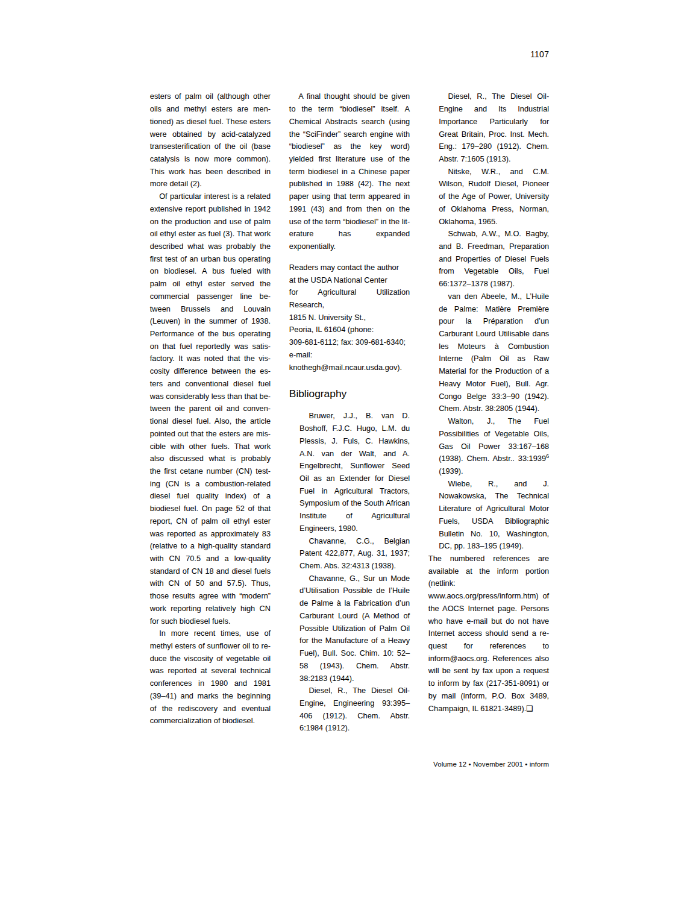1107
esters of palm oil (although other oils and methyl esters are mentioned) as diesel fuel. These esters were obtained by acid-catalyzed transesterification of the oil (base catalysis is now more common). This work has been described in more detail (2).
Of particular interest is a related extensive report published in 1942 on the production and use of palm oil ethyl ester as fuel (3). That work described what was probably the first test of an urban bus operating on biodiesel. A bus fueled with palm oil ethyl ester served the commercial passenger line between Brussels and Louvain (Leuven) in the summer of 1938. Performance of the bus operating on that fuel reportedly was satisfactory. It was noted that the viscosity difference between the esters and conventional diesel fuel was considerably less than that between the parent oil and conventional diesel fuel. Also, the article pointed out that the esters are miscible with other fuels. That work also discussed what is probably the first cetane number (CN) testing (CN is a combustion-related diesel fuel quality index) of a biodiesel fuel. On page 52 of that report, CN of palm oil ethyl ester was reported as approximately 83 (relative to a high-quality standard with CN 70.5 and a low-quality standard of CN 18 and diesel fuels with CN of 50 and 57.5). Thus, those results agree with “modern” work reporting relatively high CN for such biodiesel fuels.
In more recent times, use of methyl esters of sunflower oil to reduce the viscosity of vegetable oil was reported at several technical conferences in 1980 and 1981 (39–41) and marks the beginning of the rediscovery and eventual commercialization of biodiesel.
A final thought should be given to the term “biodiesel” itself. A Chemical Abstracts search (using the “SciFinder” search engine with “biodiesel” as the key word) yielded first literature use of the term biodiesel in a Chinese paper published in 1988 (42). The next paper using that term appeared in 1991 (43) and from then on the use of the term “biodiesel” in the literature has expanded exponentially.
Readers may contact the author
at the USDA National Center
for Agricultural Utilization Research,
1815 N. University St.,
Peoria, IL 61604 (phone:
309-681-6112; fax: 309-681-6340;
e-mail: knothegh@mail.ncaur.usda.gov).
Bibliography
Bruwer, J.J., B. van D. Boshoff, F.J.C. Hugo, L.M. du Plessis, J. Fuls, C. Hawkins, A.N. van der Walt, and A. Engelbrecht, Sunflower Seed Oil as an Extender for Diesel Fuel in Agricultural Tractors, Symposium of the South African Institute of Agricultural Engineers, 1980.
Chavanne, C.G., Belgian Patent 422,877, Aug. 31, 1937; Chem. Abs. 32:4313 (1938).
Chavanne, G., Sur un Mode d’Utilisation Possible de l’Huile de Palme à la Fabrication d’un Carburant Lourd (A Method of Possible Utilization of Palm Oil for the Manufacture of a Heavy Fuel), Bull. Soc. Chim. 10: 52–58 (1943). Chem. Abstr. 38:2183 (1944).
Diesel, R., The Diesel Oil-Engine, Engineering 93:395–406 (1912). Chem. Abstr. 6:1984 (1912).
Diesel, R., The Diesel Oil-Engine and Its Industrial Importance Particularly for Great Britain, Proc. Inst. Mech. Eng.: 179–280 (1912). Chem. Abstr. 7:1605 (1913).
Nitske, W.R., and C.M. Wilson, Rudolf Diesel, Pioneer of the Age of Power, University of Oklahoma Press, Norman, Oklahoma, 1965.
Schwab, A.W., M.O. Bagby, and B. Freedman, Preparation and Properties of Diesel Fuels from Vegetable Oils, Fuel 66:1372–1378 (1987).
van den Abeele, M., L’Huile de Palme: Matière Première pour la Préparation d’un Carburant Lourd Utilisable dans les Moteurs à Combustion Interne (Palm Oil as Raw Material for the Production of a Heavy Motor Fuel), Bull. Agr. Congo Belge 33:3–90 (1942). Chem. Abstr. 38:2805 (1944).
Walton, J., The Fuel Possibilities of Vegetable Oils, Gas Oil Power 33:167–168 (1938). Chem. Abstr.. 33:19396 (1939).
Wiebe, R., and J. Nowakowska, The Technical Literature of Agricultural Motor Fuels, USDA Bibliographic Bulletin No. 10, Washington, DC, pp. 183–195 (1949).
The numbered references are available at the inform portion (netlink: www.aocs.org/press/inform.htm) of the AOCS Internet page. Persons who have e-mail but do not have Internet access should send a request for references to inform@aocs.org. References also will be sent by fax upon a request to inform by fax (217-351-8091) or by mail (inform, P.O. Box 3489, Champaign, IL 61821-3489).❑
Volume 12 • November 2001 • inform